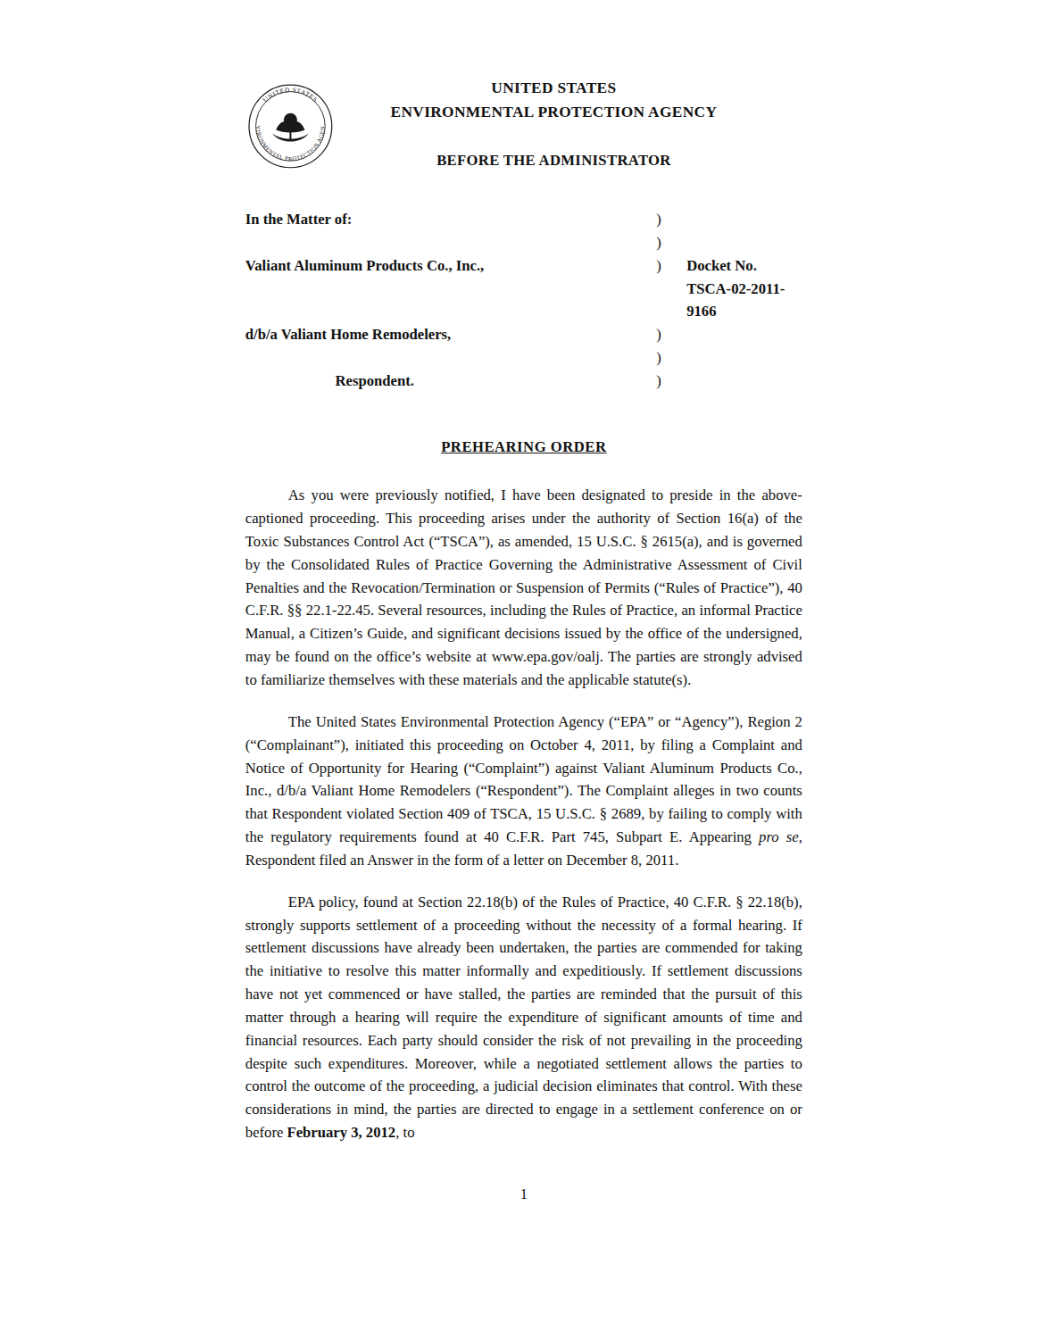UNITED STATES ENVIRONMENTAL PROTECTION AGENCY
UNITED STATES
ENVIRONMENTAL PROTECTION AGENCY
BEFORE THE ADMINISTRATOR
| In the Matter of: | ) | |
| | ) | |
| Valiant Aluminum Products Co., Inc., | ) | Docket No. TSCA-02-2011-9166 |
| d/b/a Valiant Home Remodelers, | ) | |
| | ) | |
| Respondent. | ) | |
PREHEARING ORDER
As you were previously notified, I have been designated to preside in the above-captioned proceeding. This proceeding arises under the authority of Section 16(a) of the Toxic Substances Control Act (“TSCA”), as amended, 15 U.S.C. § 2615(a), and is governed by the Consolidated Rules of Practice Governing the Administrative Assessment of Civil Penalties and the Revocation/Termination or Suspension of Permits (“Rules of Practice”), 40 C.F.R. §§ 22.1-22.45. Several resources, including the Rules of Practice, an informal Practice Manual, a Citizen’s Guide, and significant decisions issued by the office of the undersigned, may be found on the office’s website at www.epa.gov/oalj. The parties are strongly advised to familiarize themselves with these materials and the applicable statute(s).
The United States Environmental Protection Agency (“EPA” or “Agency”), Region 2 (“Complainant”), initiated this proceeding on October 4, 2011, by filing a Complaint and Notice of Opportunity for Hearing (“Complaint”) against Valiant Aluminum Products Co., Inc., d/b/a Valiant Home Remodelers (“Respondent”). The Complaint alleges in two counts that Respondent violated Section 409 of TSCA, 15 U.S.C. § 2689, by failing to comply with the regulatory requirements found at 40 C.F.R. Part 745, Subpart E. Appearing pro se, Respondent filed an Answer in the form of a letter on December 8, 2011.
EPA policy, found at Section 22.18(b) of the Rules of Practice, 40 C.F.R. § 22.18(b), strongly supports settlement of a proceeding without the necessity of a formal hearing. If settlement discussions have already been undertaken, the parties are commended for taking the initiative to resolve this matter informally and expeditiously. If settlement discussions have not yet commenced or have stalled, the parties are reminded that the pursuit of this matter through a hearing will require the expenditure of significant amounts of time and financial resources. Each party should consider the risk of not prevailing in the proceeding despite such expenditures. Moreover, while a negotiated settlement allows the parties to control the outcome of the proceeding, a judicial decision eliminates that control. With these considerations in mind, the parties are directed to engage in a settlement conference on or before February 3, 2012, to
1